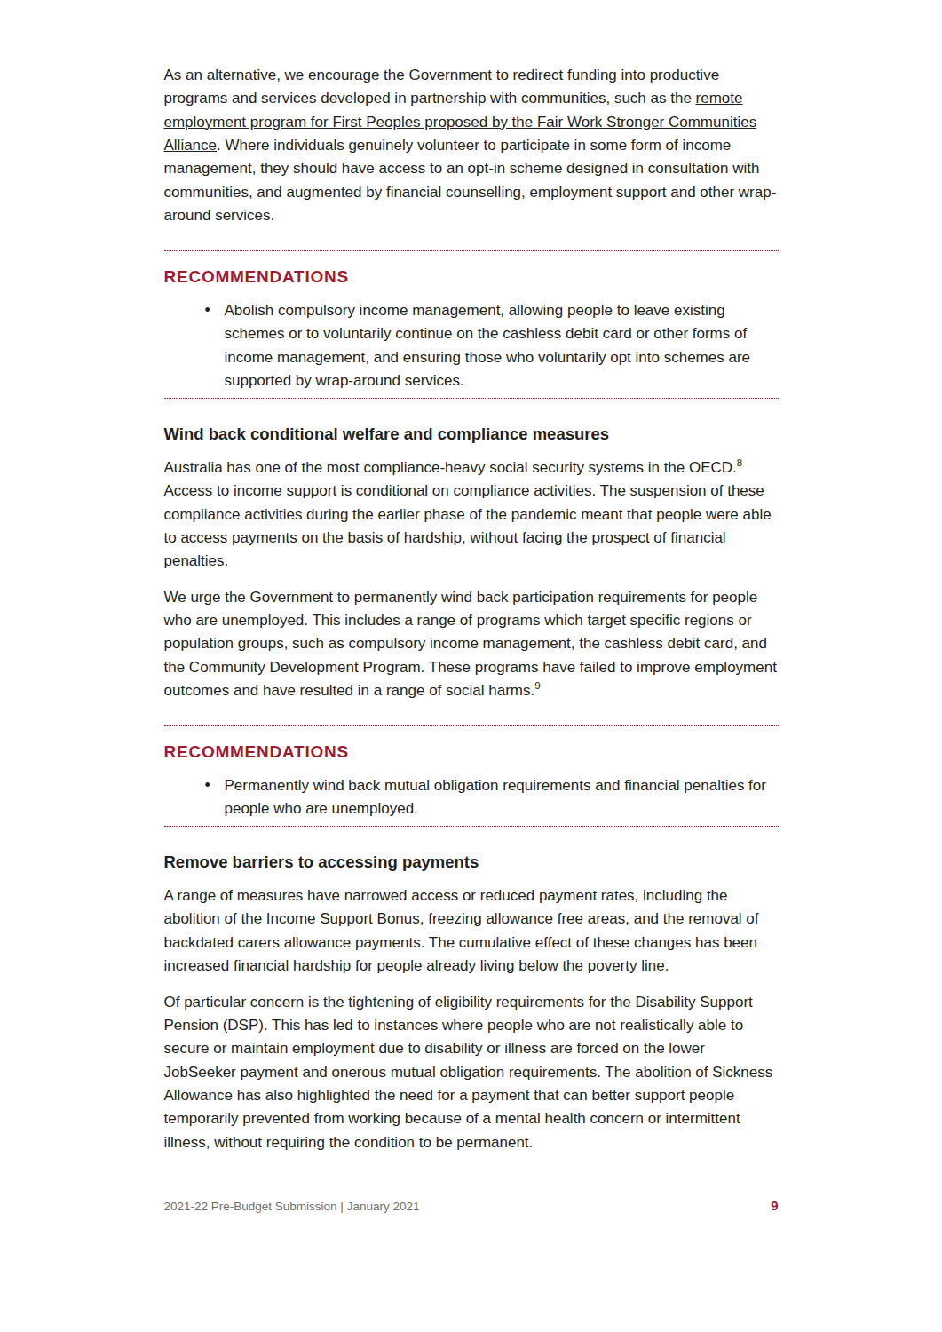As an alternative, we encourage the Government to redirect funding into productive programs and services developed in partnership with communities, such as the remote employment program for First Peoples proposed by the Fair Work Stronger Communities Alliance. Where individuals genuinely volunteer to participate in some form of income management, they should have access to an opt-in scheme designed in consultation with communities, and augmented by financial counselling, employment support and other wrap-around services.
Recommendations
Abolish compulsory income management, allowing people to leave existing schemes or to voluntarily continue on the cashless debit card or other forms of income management, and ensuring those who voluntarily opt into schemes are supported by wrap-around services.
Wind back conditional welfare and compliance measures
Australia has one of the most compliance-heavy social security systems in the OECD.8 Access to income support is conditional on compliance activities. The suspension of these compliance activities during the earlier phase of the pandemic meant that people were able to access payments on the basis of hardship, without facing the prospect of financial penalties.
We urge the Government to permanently wind back participation requirements for people who are unemployed. This includes a range of programs which target specific regions or population groups, such as compulsory income management, the cashless debit card, and the Community Development Program. These programs have failed to improve employment outcomes and have resulted in a range of social harms.9
Recommendations
Permanently wind back mutual obligation requirements and financial penalties for people who are unemployed.
Remove barriers to accessing payments
A range of measures have narrowed access or reduced payment rates, including the abolition of the Income Support Bonus, freezing allowance free areas, and the removal of backdated carers allowance payments. The cumulative effect of these changes has been increased financial hardship for people already living below the poverty line.
Of particular concern is the tightening of eligibility requirements for the Disability Support Pension (DSP). This has led to instances where people who are not realistically able to secure or maintain employment due to disability or illness are forced on the lower JobSeeker payment and onerous mutual obligation requirements. The abolition of Sickness Allowance has also highlighted the need for a payment that can better support people temporarily prevented from working because of a mental health concern or intermittent illness, without requiring the condition to be permanent.
2021-22 Pre-Budget Submission | January 2021 9